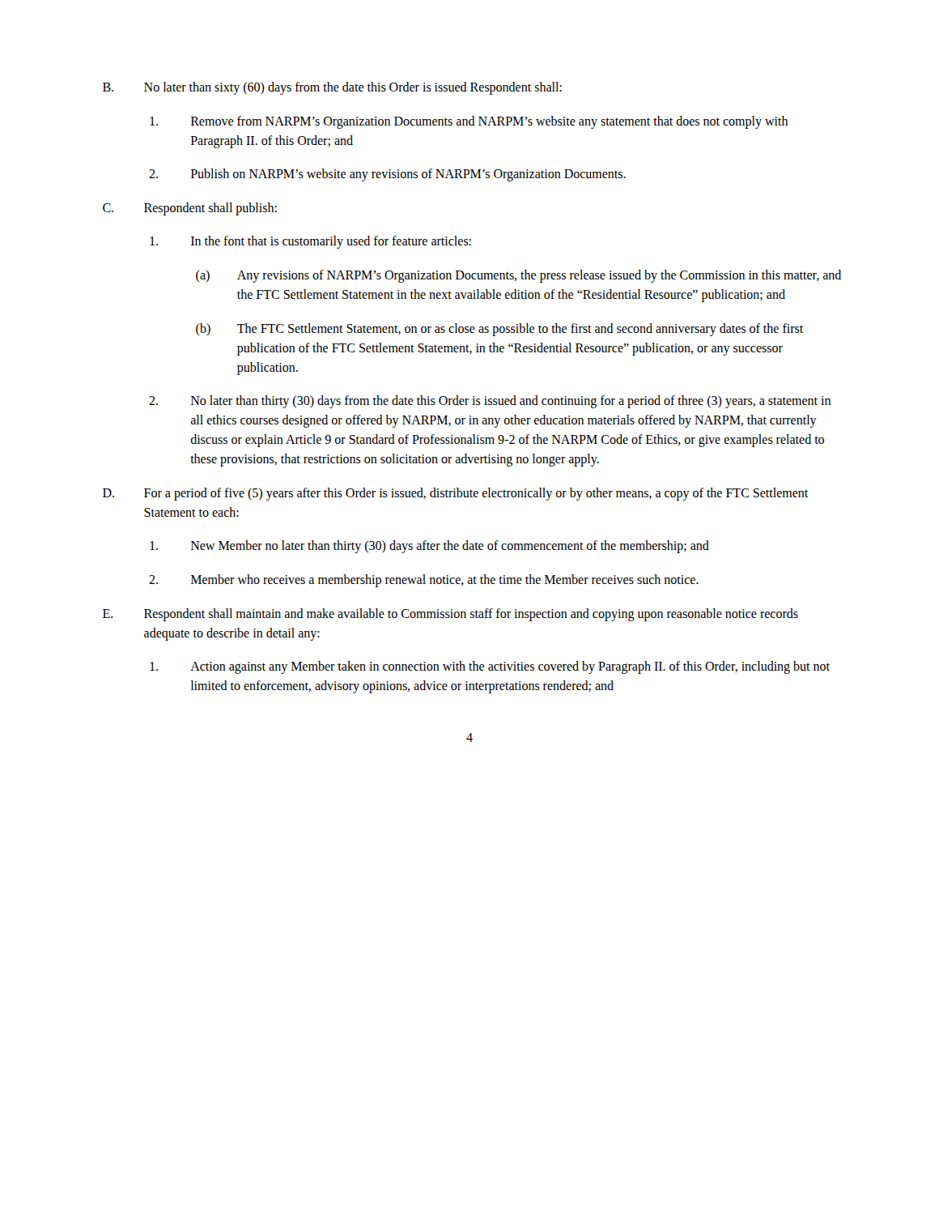B.
No later than sixty (60) days from the date this Order is issued Respondent shall:
1.
Remove from NARPM’s Organization Documents and NARPM’s website any statement that does not comply with Paragraph II. of this Order; and
2.
Publish on NARPM’s website any revisions of NARPM’s Organization Documents.
C.
Respondent shall publish:
1.
In the font that is customarily used for feature articles:
(a)
Any revisions of NARPM’s Organization Documents, the press release issued by the Commission in this matter, and the FTC Settlement Statement in the next available edition of the “Residential Resource” publication; and
(b)
The FTC Settlement Statement, on or as close as possible to the first and second anniversary dates of the first publication of the FTC Settlement Statement, in the “Residential Resource” publication, or any successor publication.
2.
No later than thirty (30) days from the date this Order is issued and continuing for a period of three (3) years, a statement in all ethics courses designed or offered by NARPM, or in any other education materials offered by NARPM, that currently discuss or explain Article 9 or Standard of Professionalism 9-2 of the NARPM Code of Ethics, or give examples related to these provisions, that restrictions on solicitation or advertising no longer apply.
D.
For a period of five (5) years after this Order is issued, distribute electronically or by other means, a copy of the FTC Settlement Statement to each:
1.
New Member no later than thirty (30) days after the date of commencement of the membership; and
2.
Member who receives a membership renewal notice, at the time the Member receives such notice.
E.
Respondent shall maintain and make available to Commission staff for inspection and copying upon reasonable notice records adequate to describe in detail any:
1.
Action against any Member taken in connection with the activities covered by Paragraph II. of this Order, including but not limited to enforcement, advisory opinions, advice or interpretations rendered; and
4